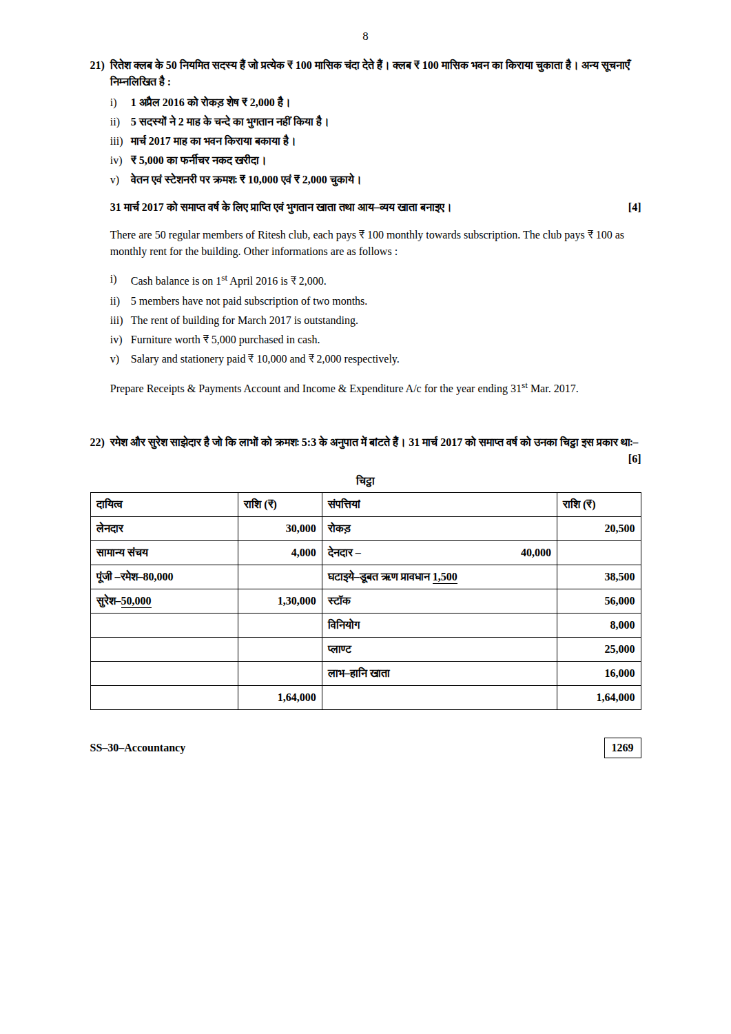8
21)
रितेश क्लब के 50 नियमित सदस्य हैं जो प्रत्येक ₹ 100 मासिक चंदा देते हैं। क्लब ₹ 100 मासिक भवन का किराया चुकाता है। अन्य सूचनाएँ निम्नलिखित है :
i) 1 अप्रैल 2016 को रोकड़ शेष ₹ 2,000 है।
ii) 5 सदस्यों ने 2 माह के चन्दे का भुगतान नहीं किया है।
iii) मार्च 2017 माह का भवन किराया बकाया है।
iv)₹ 5,000 का फर्नीचर नकद खरीदा।
v) वेतन एवं स्टेशनरी पर क्रमशः ₹ 10,000 एवं ₹ 2,000 चुकाये।
31 मार्च 2017 को समाप्त वर्ष के लिए प्राप्ति एवं भुगतान खाता तथा आय–व्यय खाता बनाइए। [4]
There are 50 regular members of Ritesh club, each pays ₹ 100 monthly towards subscription. The club pays ₹ 100 as monthly rent for the building. Other informations are as follows :
i) Cash balance is on 1st April 2016 is ₹ 2,000.
ii) 5 members have not paid subscription of two months.
iii) The rent of building for March 2017 is outstanding.
iv) Furniture worth ₹ 5,000 purchased in cash.
v) Salary and stationery paid ₹ 10,000 and ₹ 2,000 respectively.
Prepare Receipts & Payments Account and Income & Expenditure A/c for the year ending 31st Mar. 2017.
22)
रमेश और सुरेश साझेदार है जो कि लाभों को क्रमशः 5:3 के अनुपात में बांटते हैं। 31 मार्च 2017 को समाप्त वर्ष को उनका चिट्ठा इस प्रकार थाः– [6]
चिट्ठा
| दायित्व | राशि (₹) | संपत्तियां | राशि (₹) |
| --- | --- | --- | --- |
| लेनदार | 30,000 | रोकड़ | 20,500 |
| सामान्य संचय | 4,000 | देनदार – 40,000 | |
| पूंजी –रमेश–80,000 | | घटाइये–डूबत ऋण प्रावधान 1,500 | 38,500 |
| सुरेश– 50,000 | 1,30,000 | स्टॉक | 56,000 |
| | | विनियोग | 8,000 |
| | | प्लाण्ट | 25,000 |
| | | लाभ–हानि खाता | 16,000 |
| | 1,64,000 | | 1,64,000 |
SS–30–Accountancy 1269